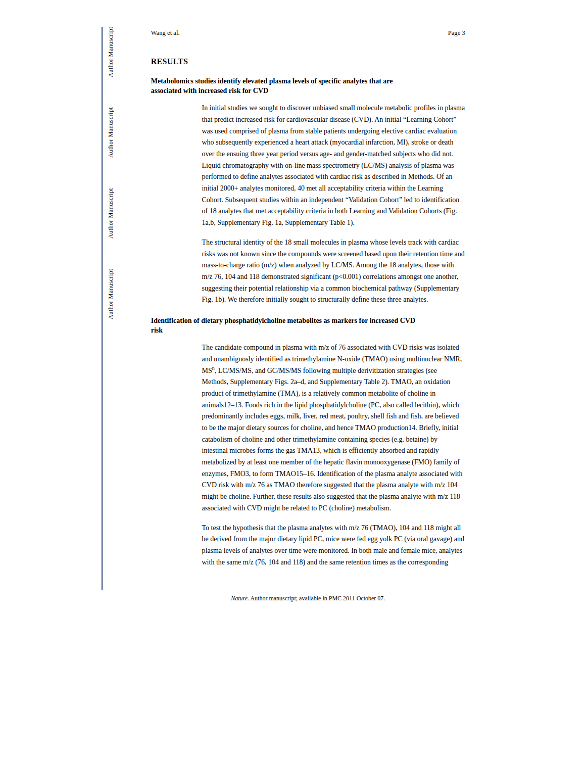Author Manuscript Author Manuscript Author Manuscript Author Manuscript
Wang et al.
Page 3
RESULTS
Metabolomics studies identify elevated plasma levels of specific analytes that are
associated with increased risk for CVD
In initial studies we sought to discover unbiased small molecule metabolic profiles in plasma that predict increased risk for cardiovascular disease (CVD). An initial “Learning Cohort” was used comprised of plasma from stable patients undergoing elective cardiac evaluation who subsequently experienced a heart attack (myocardial infarction, MI), stroke or death over the ensuing three year period versus age- and gender-matched subjects who did not. Liquid chromatography with on-line mass spectrometry (LC/MS) analysis of plasma was performed to define analytes associated with cardiac risk as described in Methods. Of an initial 2000+ analytes monitored, 40 met all acceptability criteria within the Learning Cohort. Subsequent studies within an independent “Validation Cohort” led to identification of 18 analytes that met acceptability criteria in both Learning and Validation Cohorts (Fig. 1a,b, Supplementary Fig. 1a, Supplementary Table 1).
The structural identity of the 18 small molecules in plasma whose levels track with cardiac risks was not known since the compounds were screened based upon their retention time and mass-to-charge ratio (m/z) when analyzed by LC/MS. Among the 18 analytes, those with m/z 76, 104 and 118 demonstrated significant (p<0.001) correlations amongst one another, suggesting their potential relationship via a common biochemical pathway (Supplementary Fig. 1b). We therefore initially sought to structurally define these three analytes.
Identification of dietary phosphatidylcholine metabolites as markers for increased CVD
risk
The candidate compound in plasma with m/z of 76 associated with CVD risks was isolated and unambiguosly identified as trimethylamine N-oxide (TMAO) using multinuclear NMR, MSn, LC/MS/MS, and GC/MS/MS following multiple derivitization strategies (see Methods, Supplementary Figs. 2a–d, and Supplementary Table 2). TMAO, an oxidation product of trimethylamine (TMA), is a relatively common metabolite of choline in animals12–13. Foods rich in the lipid phosphatidylcholine (PC, also called lecithin), which predominantly includes eggs, milk, liver, red meat, poultry, shell fish and fish, are believed to be the major dietary sources for choline, and hence TMAO production14. Briefly, initial catabolism of choline and other trimethylamine containing species (e.g. betaine) by intestinal microbes forms the gas TMA13, which is efficiently absorbed and rapidly metabolized by at least one member of the hepatic flavin monooxygenase (FMO) family of enzymes, FMO3, to form TMAO15–16. Identification of the plasma analyte associated with CVD risk with m/z 76 as TMAO therefore suggested that the plasma analyte with m/z 104 might be choline. Further, these results also suggested that the plasma analyte with m/z 118 associated with CVD might be related to PC (choline) metabolism.
To test the hypothesis that the plasma analytes with m/z 76 (TMAO), 104 and 118 might all be derived from the major dietary lipid PC, mice were fed egg yolk PC (via oral gavage) and plasma levels of analytes over time were monitored. In both male and female mice, analytes with the same m/z (76, 104 and 118) and the same retention times as the corresponding
Nature. Author manuscript; available in PMC 2011 October 07.